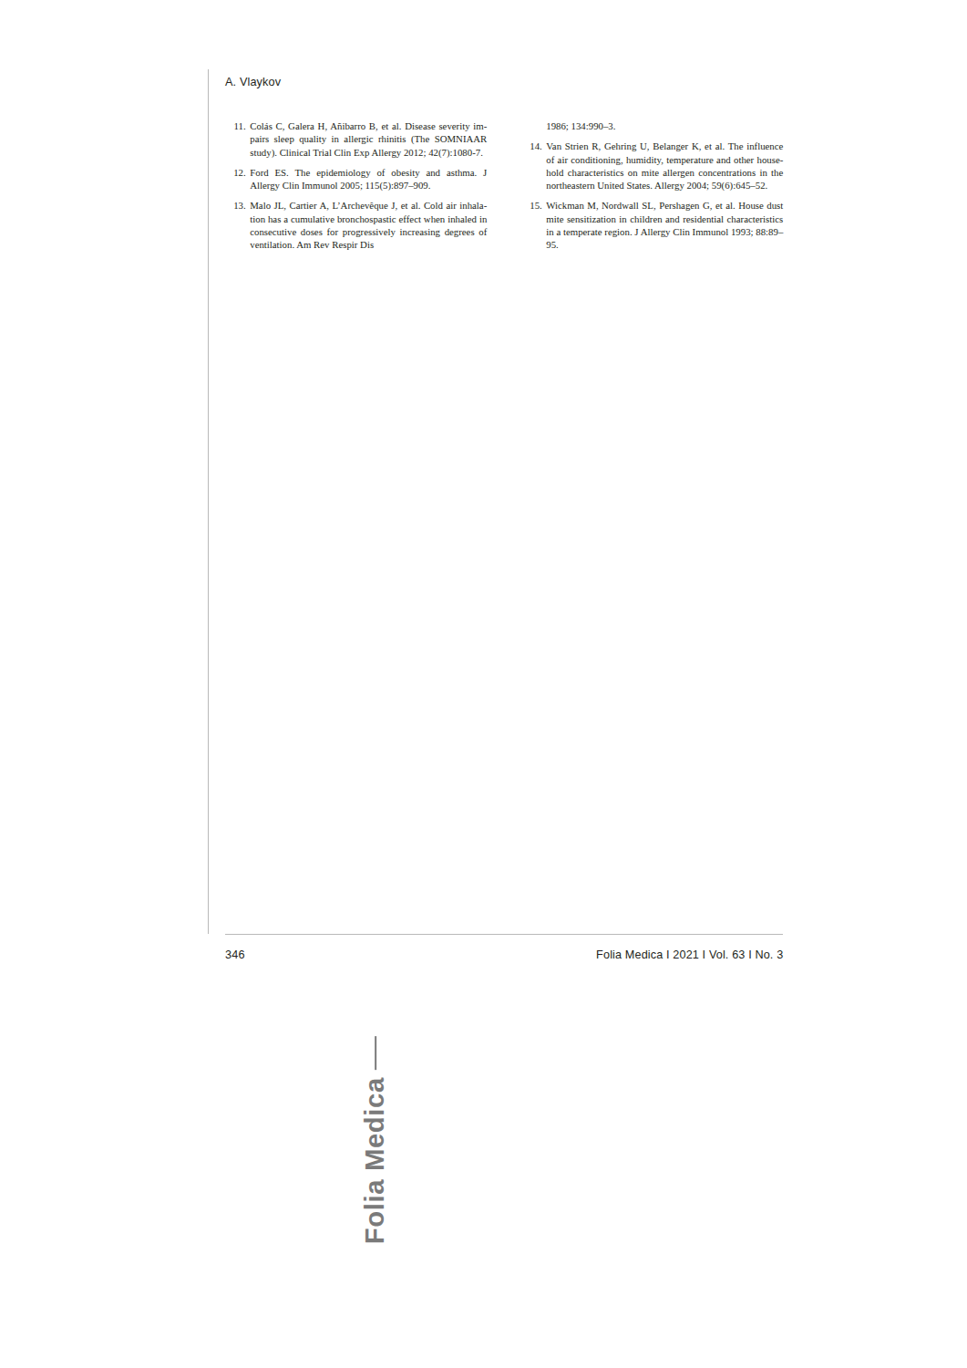Folia Medica
A. Vlaykov
11. Colás C, Galera H, Añibarro B, et al. Disease severity impairs sleep quality in allergic rhinitis (The SOMNIAAR study). Clinical Trial Clin Exp Allergy 2012; 42(7):1080-7.
12. Ford ES. The epidemiology of obesity and asthma. J Allergy Clin Immunol 2005; 115(5):897–909.
13. Malo JL, Cartier A, L’Archevêque J, et al. Cold air inhalation has a cumulative bronchospastic effect when inhaled in consecutive doses for progressively increasing degrees of ventilation. Am Rev Respir Dis
1986; 134:990–3.
14. Van Strien R, Gehring U, Belanger K, et al. The influence of air conditioning, humidity, temperature and other household characteristics on mite allergen concentrations in the northeastern United States. Allergy 2004; 59(6):645–52.
15. Wickman M, Nordwall SL, Pershagen G, et al. House dust mite sensitization in children and residential characteristics in a temperate region. J Allergy Clin Immunol 1993; 88:89–95.
346
Folia Medica I 2021 I Vol. 63 I No. 3